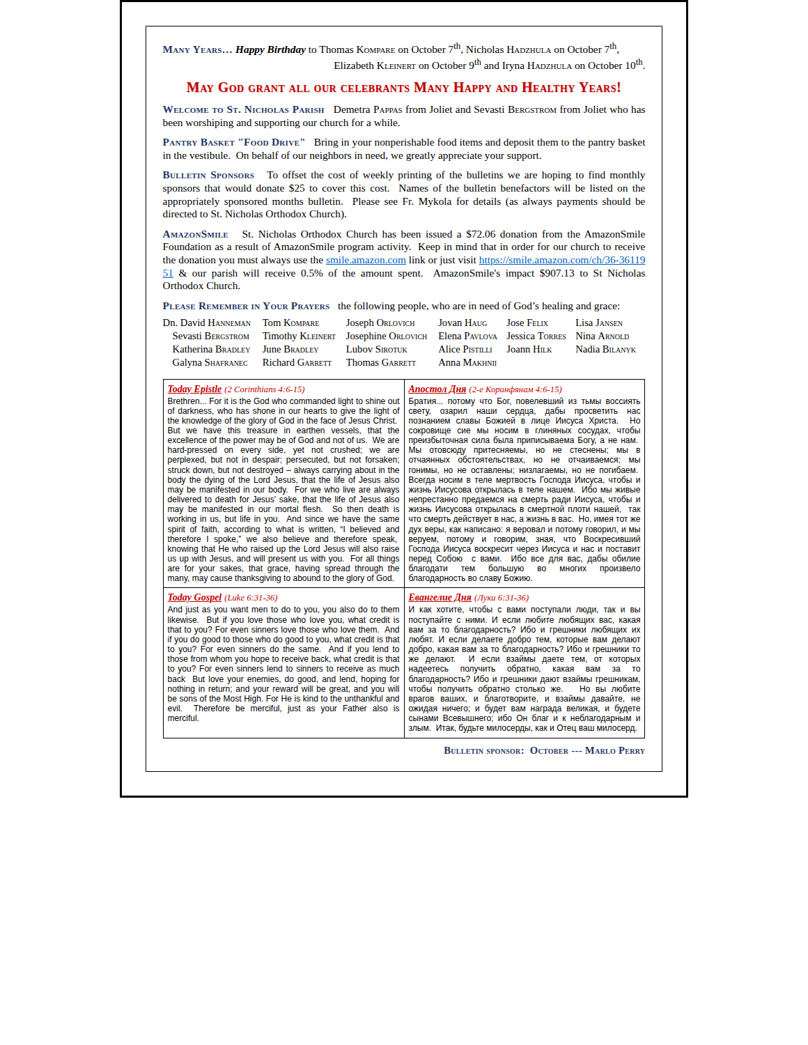Many Years… Happy Birthday to Thomas Kompare on October 7th, Nicholas Hadzhula on October 7th, Elizabeth Kleinert on October 9th and Iryna Hadzhula on October 10th.
May God grant all our celebrants Many Happy and Healthy Years!
Welcome to St. Nicholas Parish Demetra Pappas from Joliet and Sevasti Bergstrom from Joliet who has been worshiping and supporting our church for a while.
Pantry Basket "Food Drive" Bring in your nonperishable food items and deposit them to the pantry basket in the vestibule. On behalf of our neighbors in need, we greatly appreciate your support.
Bulletin Sponsors To offset the cost of weekly printing of the bulletins we are hoping to find monthly sponsors that would donate $25 to cover this cost. Names of the bulletin benefactors will be listed on the appropriately sponsored months bulletin. Please see Fr. Mykola for details (as always payments should be directed to St. Nicholas Orthodox Church).
AmazonSmile St. Nicholas Orthodox Church has been issued a $72.06 donation from the AmazonSmile Foundation as a result of AmazonSmile program activity. Keep in mind that in order for our church to receive the donation you must always use the smile.amazon.com link or just visit https://smile.amazon.com/ch/36-3611951 & our parish will receive 0.5% of the amount spent. AmazonSmile's impact $907.13 to St Nicholas Orthodox Church.
Please Remember in Your Prayers the following people, who are in need of God’s healing and grace:
| Dn. David Hanneman | Tom Kompare | Joseph Orlovich | Jovan Haug | Jose Felix | Lisa Jansen |
| Sevasti Bergstrom | Timothy Kleinert | Josephine Orlovich | Elena Pavlova | Jessica Torres | Nina Arnold |
| Katherina Bradley | June Bradley | Lubov Sirotuk | Alice Pistilli | Joann Hilk | Nadia Bilanyk |
| Galyna Shafranec | Richard Garrett | Thomas Garrett | Anna Makhnii | | |
| Today Epistle (2 Corinthians 4:6-15) Brethren... For it is the God who commanded light to shine out of darkness, who has shone in our hearts to give the light of the knowledge of the glory of God in the face of Jesus Christ. But we have this treasure in earthen vessels, that the excellence of the power may be of God and not of us. We are hard-pressed on every side, yet not crushed; we are perplexed, but not in despair; persecuted, but not forsaken; struck down, but not destroyed – always carrying about in the body the dying of the Lord Jesus, that the life of Jesus also may be manifested in our body. For we who live are always delivered to death for Jesus' sake, that the life of Jesus also may be manifested in our mortal flesh. So then death is working in us, but life in you. And since we have the same spirit of faith, according to what is written, “I believed and therefore I spoke,” we also believe and therefore speak, knowing that He who raised up the Lord Jesus will also raise us up with Jesus, and will present us with you. For all things are for your sakes, that grace, having spread through the many, may cause thanksgiving to abound to the glory of God. | Апостол Дня (2-е Коринфянам 4:6-15) Братия... потому что Бог, повелевший из тьмы воссиять свету, озарил наши сердца, дабы просветить нас познанием славы Божией в лице Иисуса Христа. Но сокровище сие мы носим в глиняных сосудах, чтобы преизбыточная сила была приписываема Богу, а не нам. Мы отовсюду притесняемы, но не стеснены; мы в отчаянных обстоятельствах, но не отчаиваемся; мы гонимы, но не оставлены; низлагаемы, но не погибаем. Всегда носим в теле мертвость Господа Иисуса, чтобы и жизнь Иисусова открылась в теле нашем. Ибо мы живые непрестанно предаемся на смерть ради Иисуса, чтобы и жизнь Иисусова открылась в смертной плоти нашей, так что смерть действует в нас, а жизнь в вас. Но, имея тот же дух веры, как написано: я веровал и потому говорил, и мы веруем, потому и говорим, зная, что Воскресивший Господа Иисуса воскресит через Иисуса и нас и поставит перед Собою с вами. Ибо все для вас, дабы обилие благодати тем большую во многих произвело благодарность во славу Божию. |
| Today Gospel (Luke 6:31-36) And just as you want men to do to you, you also do to them likewise. But if you love those who love you, what credit is that to you? For even sinners love those who love them. And if you do good to those who do good to you, what credit is that to you? For even sinners do the same. And if you lend to those from whom you hope to receive back, what credit is that to you? For even sinners lend to sinners to receive as much back But love your enemies, do good, and lend, hoping for nothing in return; and your reward will be great, and you will be sons of the Most High. For He is kind to the unthankful and evil. Therefore be merciful, just as your Father also is merciful. | Евангелие Дня (Луки 6:31-36) И как хотите, чтобы с вами поступали люди, так и вы поступайте с ними. И если любите любящих вас, какая вам за то благодарность? Ибо и грешники любящих их любят. И если делаете добро тем, которые вам делают добро, какая вам за то благодарность? Ибо и грешники то же делают. И если взаймы даете тем, от которых надеетесь получить обратно, какая вам за то благодарность? Ибо и грешники дают взаймы грешникам, чтобы получить обратно столько же. Но вы любите врагов ваших, и благотворите, и взаймы давайте, не ожидая ничего; и будет вам награда великая, и будете сынами Всевышнего; ибо Он благ и к неблагодарным и злым. Итак, будьте милосерды, как и Отец ваш милосерд. |
Bulletin sponsor: October --- Marlo Perry